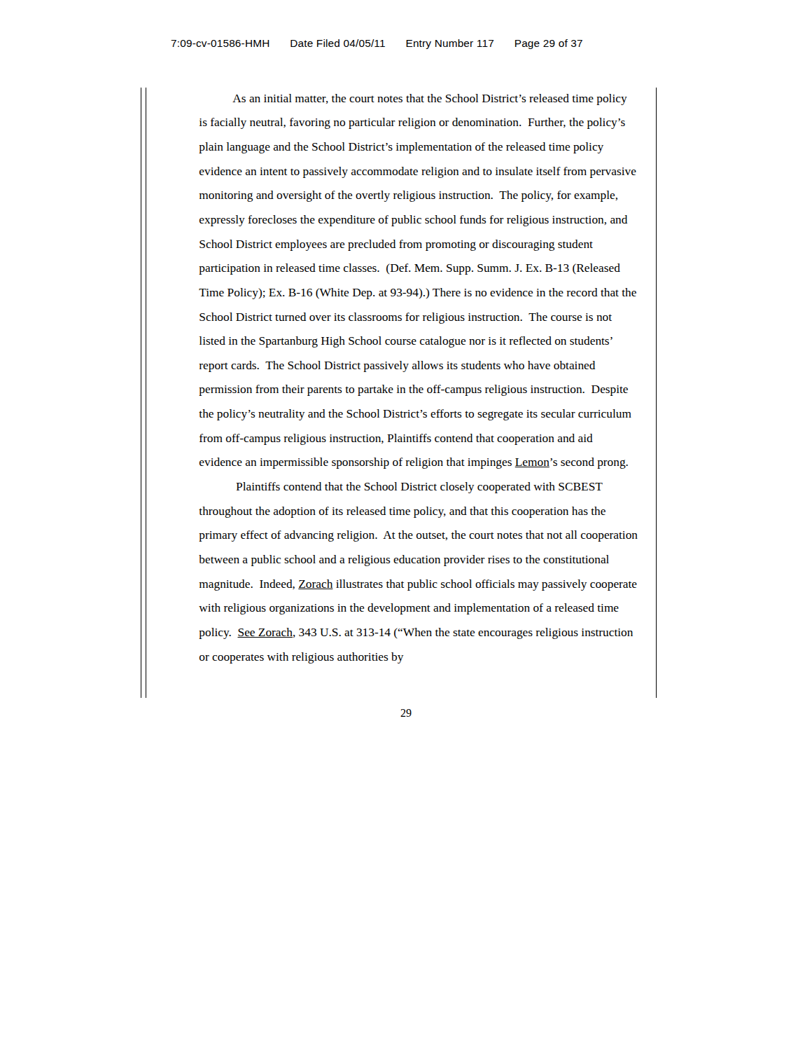7:09-cv-01586-HMH Date Filed 04/05/11 Entry Number 117 Page 29 of 37
As an initial matter, the court notes that the School District’s released time policy is facially neutral, favoring no particular religion or denomination. Further, the policy’s plain language and the School District’s implementation of the released time policy evidence an intent to passively accommodate religion and to insulate itself from pervasive monitoring and oversight of the overtly religious instruction. The policy, for example, expressly forecloses the expenditure of public school funds for religious instruction, and School District employees are precluded from promoting or discouraging student participation in released time classes. (Def. Mem. Supp. Summ. J. Ex. B-13 (Released Time Policy); Ex. B-16 (White Dep. at 93-94).) There is no evidence in the record that the School District turned over its classrooms for religious instruction. The course is not listed in the Spartanburg High School course catalogue nor is it reflected on students’ report cards. The School District passively allows its students who have obtained permission from their parents to partake in the off-campus religious instruction. Despite the policy’s neutrality and the School District’s efforts to segregate its secular curriculum from off-campus religious instruction, Plaintiffs contend that cooperation and aid evidence an impermissible sponsorship of religion that impinges Lemon’s second prong.
Plaintiffs contend that the School District closely cooperated with SCBEST throughout the adoption of its released time policy, and that this cooperation has the primary effect of advancing religion. At the outset, the court notes that not all cooperation between a public school and a religious education provider rises to the constitutional magnitude. Indeed, Zorach illustrates that public school officials may passively cooperate with religious organizations in the development and implementation of a released time policy. See Zorach, 343 U.S. at 313-14 (“When the state encourages religious instruction or cooperates with religious authorities by
29